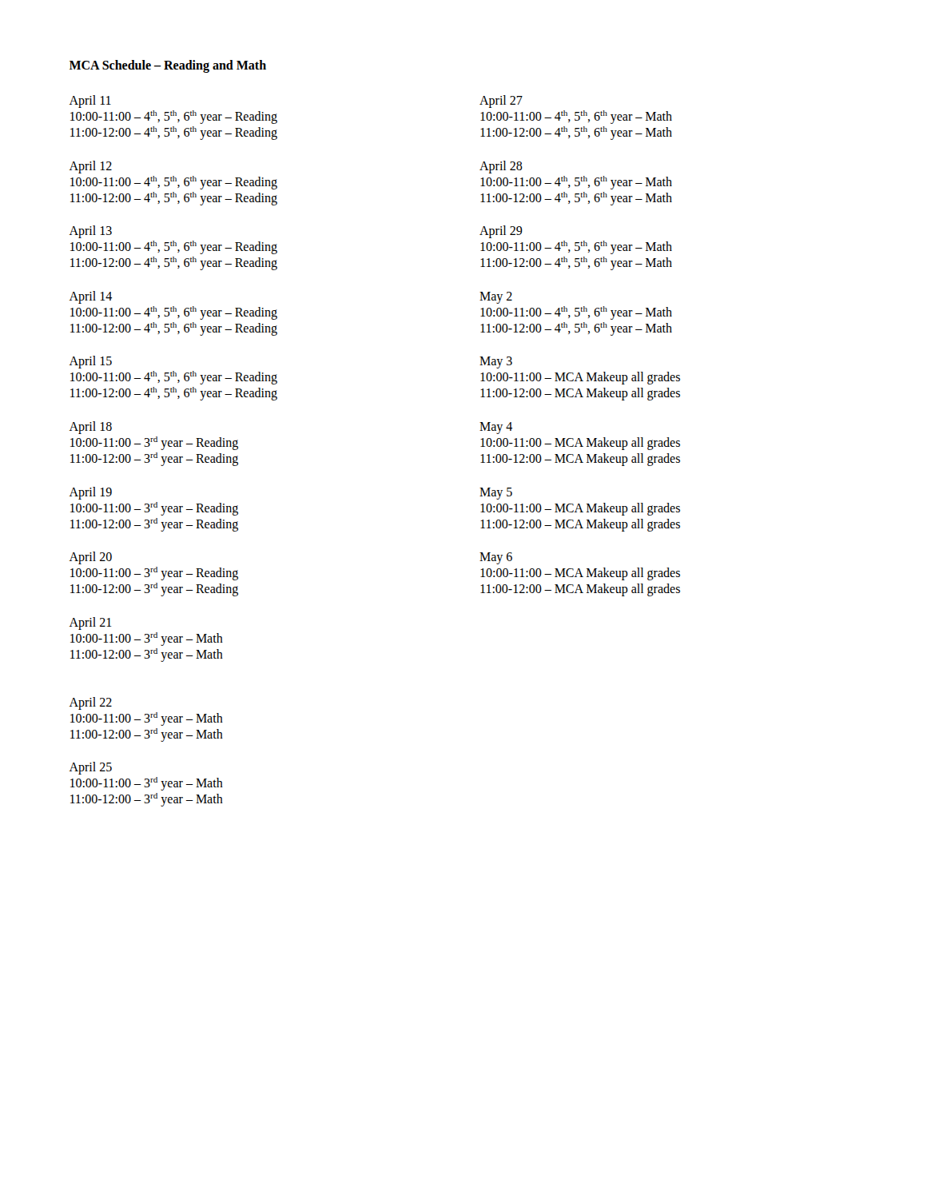MCA Schedule – Reading and Math
April 11
10:00-11:00 – 4th, 5th, 6th year – Reading
11:00-12:00 – 4th, 5th, 6th year – Reading
April 12
10:00-11:00 – 4th, 5th, 6th year – Reading
11:00-12:00 – 4th, 5th, 6th year – Reading
April 13
10:00-11:00 – 4th, 5th, 6th year – Reading
11:00-12:00 – 4th, 5th, 6th year – Reading
April 14
10:00-11:00 – 4th, 5th, 6th year – Reading
11:00-12:00 – 4th, 5th, 6th year – Reading
April 15
10:00-11:00 – 4th, 5th, 6th year – Reading
11:00-12:00 – 4th, 5th, 6th year – Reading
April 18
10:00-11:00 – 3rd year – Reading
11:00-12:00 – 3rd year – Reading
April 19
10:00-11:00 – 3rd year – Reading
11:00-12:00 – 3rd year – Reading
April 20
10:00-11:00 – 3rd year – Reading
11:00-12:00 – 3rd year – Reading
April 21
10:00-11:00 – 3rd year – Math
11:00-12:00 – 3rd year – Math
April 22
10:00-11:00 – 3rd year – Math
11:00-12:00 – 3rd year – Math
April 25
10:00-11:00 – 3rd year – Math
11:00-12:00 – 3rd year – Math
April 27
10:00-11:00 – 4th, 5th, 6th year – Math
11:00-12:00 – 4th, 5th, 6th year – Math
April 28
10:00-11:00 – 4th, 5th, 6th year – Math
11:00-12:00 – 4th, 5th, 6th year – Math
April 29
10:00-11:00 – 4th, 5th, 6th year – Math
11:00-12:00 – 4th, 5th, 6th year – Math
May 2
10:00-11:00 – 4th, 5th, 6th year – Math
11:00-12:00 – 4th, 5th, 6th year – Math
May 3
10:00-11:00 – MCA Makeup all grades
11:00-12:00 – MCA Makeup all grades
May 4
10:00-11:00 – MCA Makeup all grades
11:00-12:00 – MCA Makeup all grades
May 5
10:00-11:00 – MCA Makeup all grades
11:00-12:00 – MCA Makeup all grades
May 6
10:00-11:00 – MCA Makeup all grades
11:00-12:00 – MCA Makeup all grades